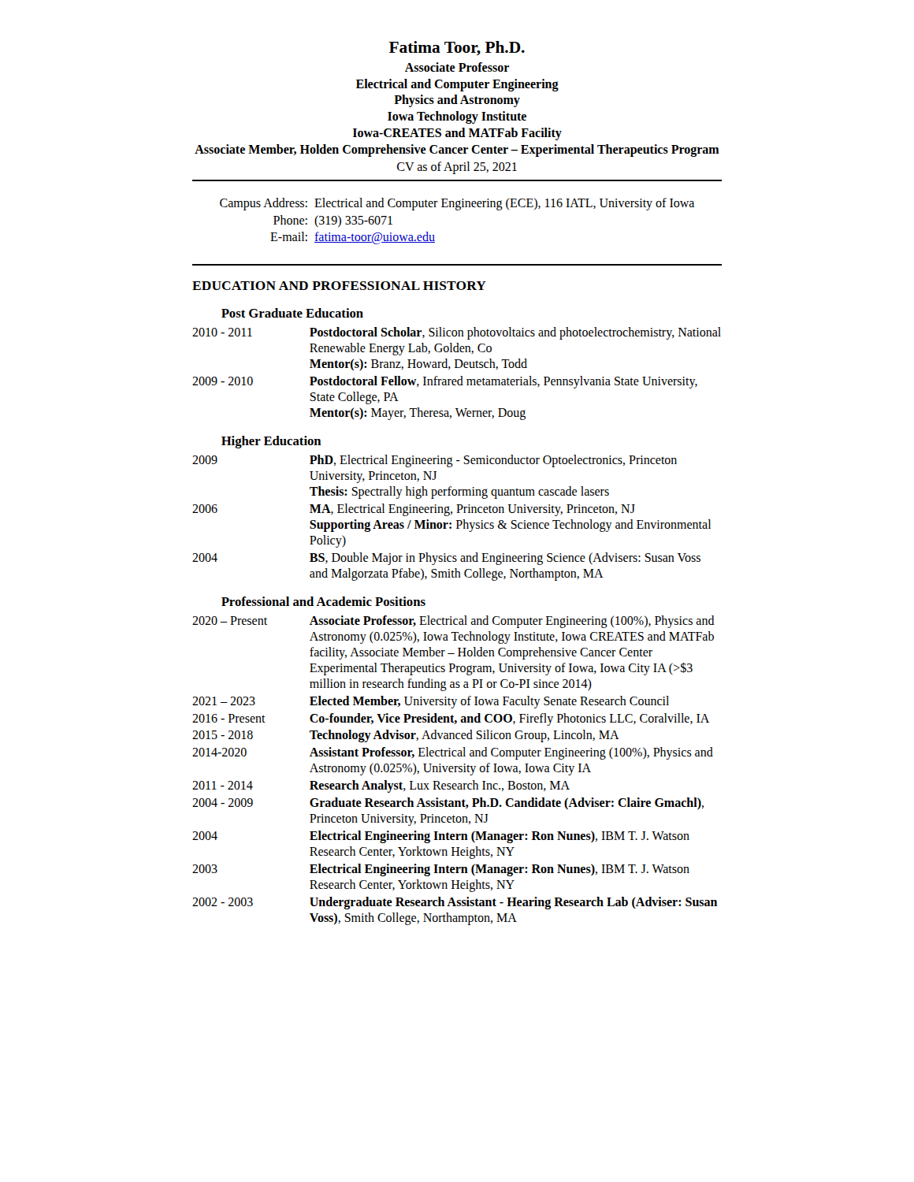Fatima Toor, Ph.D.
Associate Professor
Electrical and Computer Engineering
Physics and Astronomy
Iowa Technology Institute
Iowa-CREATES and MATFab Facility
Associate Member, Holden Comprehensive Cancer Center – Experimental Therapeutics Program
CV as of April 25, 2021
| Campus Address: | Electrical and Computer Engineering (ECE), 116 IATL, University of Iowa |
| Phone: | (319) 335-6071 |
| E-mail: | fatima-toor@uiowa.edu |
EDUCATION AND PROFESSIONAL HISTORY
Post Graduate Education
| 2010 - 2011 | Postdoctoral Scholar , Silicon photovoltaics and photoelectrochemistry, National Renewable Energy Lab, Golden, Co Mentor(s): Branz, Howard, Deutsch, Todd |
| 2009 - 2010 | Postdoctoral Fellow , Infrared metamaterials, Pennsylvania State University, State College, PA Mentor(s): Mayer, Theresa, Werner, Doug |
Higher Education
| 2009 | PhD , Electrical Engineering - Semiconductor Optoelectronics, Princeton University, Princeton, NJ Thesis: Spectrally high performing quantum cascade lasers |
| 2006 | MA , Electrical Engineering, Princeton University, Princeton, NJ Supporting Areas / Minor: Physics & Science Technology and Environmental Policy) |
| 2004 | BS , Double Major in Physics and Engineering Science (Advisers: Susan Voss and Malgorzata Pfabe), Smith College, Northampton, MA |
Professional and Academic Positions
| 2020 – Present | Associate Professor, Electrical and Computer Engineering (100%), Physics and Astronomy (0.025%), Iowa Technology Institute, Iowa CREATES and MATFab facility, Associate Member – Holden Comprehensive Cancer Center Experimental Therapeutics Program, University of Iowa, Iowa City IA (>$3 million in research funding as a PI or Co-PI since 2014) |
| 2021 – 2023 | Elected Member, University of Iowa Faculty Senate Research Council |
| 2016 - Present | Co-founder, Vice President, and COO , Firefly Photonics LLC, Coralville, IA |
| 2015 - 2018 | Technology Advisor , Advanced Silicon Group, Lincoln, MA |
| 2014-2020 | Assistant Professor, Electrical and Computer Engineering (100%), Physics and Astronomy (0.025%), University of Iowa, Iowa City IA |
| 2011 - 2014 | Research Analyst , Lux Research Inc., Boston, MA |
| 2004 - 2009 | Graduate Research Assistant, Ph.D. Candidate (Adviser: Claire Gmachl) , Princeton University, Princeton, NJ |
| 2004 | Electrical Engineering Intern (Manager: Ron Nunes) , IBM T. J. Watson Research Center, Yorktown Heights, NY |
| 2003 | Electrical Engineering Intern (Manager: Ron Nunes) , IBM T. J. Watson Research Center, Yorktown Heights, NY |
| 2002 - 2003 | Undergraduate Research Assistant - Hearing Research Lab (Adviser: Susan Voss) , Smith College, Northampton, MA |